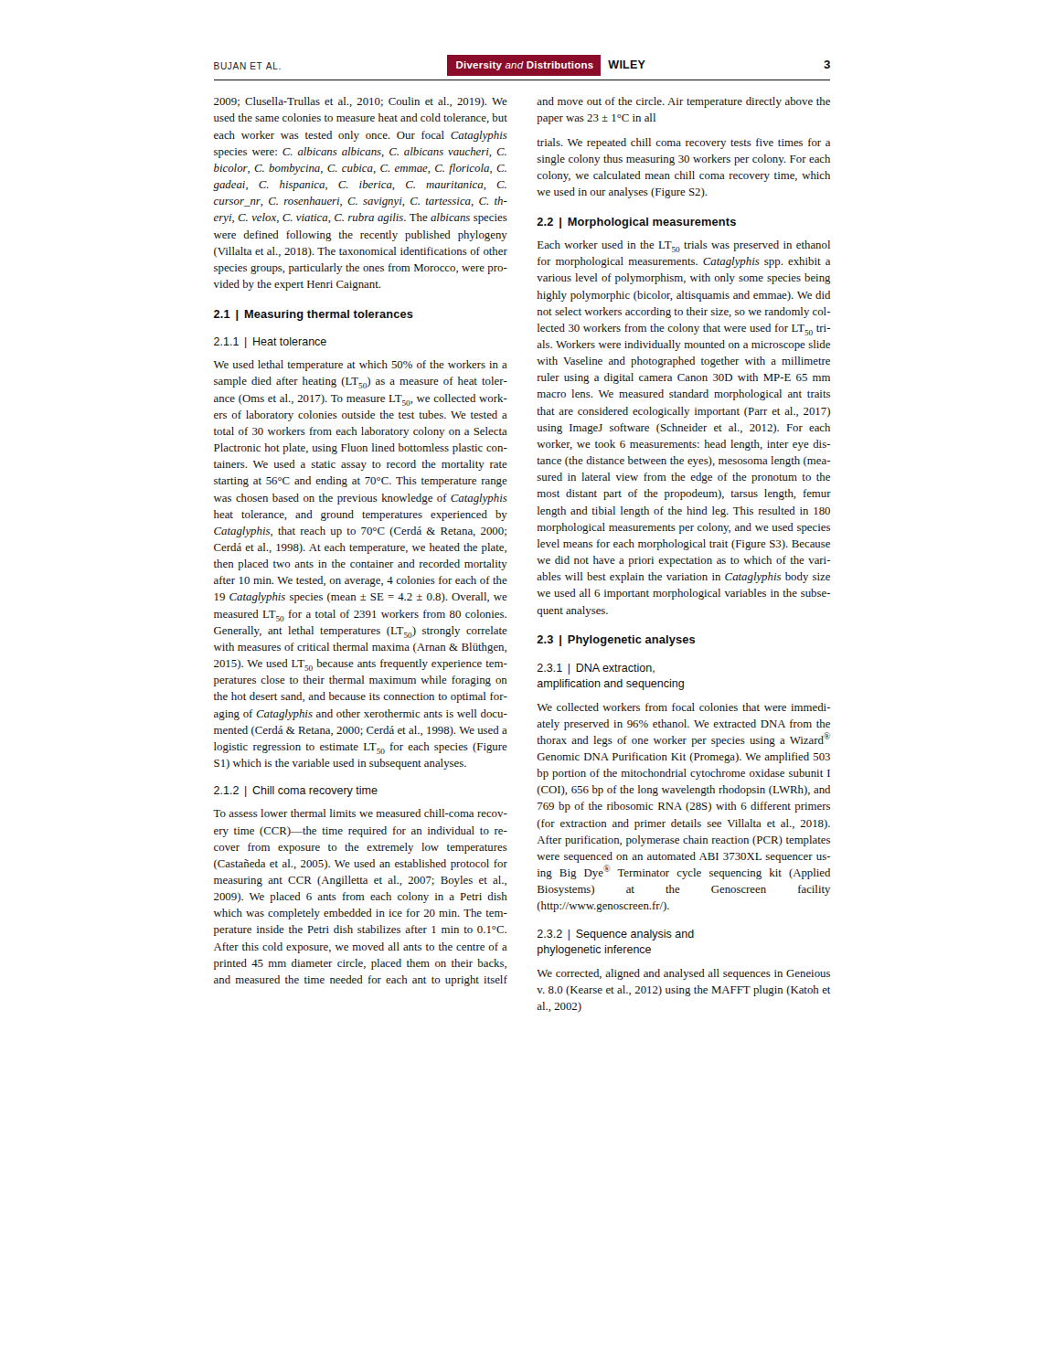BUJAN ET AL.
Diversity and Distributions WILEY
3
2009; Clusella-Trullas et al., 2010; Coulin et al., 2019). We used the same colonies to measure heat and cold tolerance, but each worker was tested only once. Our focal Cataglyphis species were: C. albicans albicans, C. albicans vaucheri, C. bicolor, C. bombycina, C. cubica, C. emmae, C. floricola, C. gadeai, C. hispanica, C. iberica, C. mauritanica, C. cursor_nr, C. rosenhaueri, C. savignyi, C. tartessica, C. theryi, C. velox, C. viatica, C. rubra agilis. The albicans species were defined following the recently published phylogeny (Villalta et al., 2018). The taxonomical identifications of other species groups, particularly the ones from Morocco, were provided by the expert Henri Caignant.
2.1|Measuring thermal tolerances
2.1.1|Heat tolerance
We used lethal temperature at which 50% of the workers in a sample died after heating (LT50) as a measure of heat tolerance (Oms et al., 2017). To measure LT50, we collected workers of laboratory colonies outside the test tubes. We tested a total of 30 workers from each laboratory colony on a Selecta Plactronic hot plate, using Fluon lined bottomless plastic containers. We used a static assay to record the mortality rate starting at 56°C and ending at 70°C. This temperature range was chosen based on the previous knowledge of Cataglyphis heat tolerance, and ground temperatures experienced by Cataglyphis, that reach up to 70°C (Cerdá & Retana, 2000; Cerdá et al., 1998). At each temperature, we heated the plate, then placed two ants in the container and recorded mortality after 10 min. We tested, on average, 4 colonies for each of the 19 Cataglyphis species (mean ± SE = 4.2 ± 0.8). Overall, we measured LT50 for a total of 2391 workers from 80 colonies. Generally, ant lethal temperatures (LT50) strongly correlate with measures of critical thermal maxima (Arnan & Blüthgen, 2015). We used LT50 because ants frequently experience temperatures close to their thermal maximum while foraging on the hot desert sand, and because its connection to optimal foraging of Cataglyphis and other xerothermic ants is well documented (Cerdá & Retana, 2000; Cerdá et al., 1998). We used a logistic regression to estimate LT50 for each species (Figure S1) which is the variable used in subsequent analyses.
2.1.2|Chill coma recovery time
To assess lower thermal limits we measured chill-coma recovery time (CCR)—the time required for an individual to recover from exposure to the extremely low temperatures (Castañeda et al., 2005). We used an established protocol for measuring ant CCR (Angilletta et al., 2007; Boyles et al., 2009). We placed 6 ants from each colony in a Petri dish which was completely embedded in ice for 20 min. The temperature inside the Petri dish stabilizes after 1 min to 0.1°C. After this cold exposure, we moved all ants to the centre of a printed 45 mm diameter circle, placed them on their backs, and measured the time needed for each ant to upright itself and move out of the circle. Air temperature directly above the paper was 23 ± 1°C in all
trials. We repeated chill coma recovery tests five times for a single colony thus measuring 30 workers per colony. For each colony, we calculated mean chill coma recovery time, which we used in our analyses (Figure S2).
2.2|Morphological measurements
Each worker used in the LT50 trials was preserved in ethanol for morphological measurements. Cataglyphis spp. exhibit a various level of polymorphism, with only some species being highly polymorphic (bicolor, altisquamis and emmae). We did not select workers according to their size, so we randomly collected 30 workers from the colony that were used for LT50 trials. Workers were individually mounted on a microscope slide with Vaseline and photographed together with a millimetre ruler using a digital camera Canon 30D with MP-E 65 mm macro lens. We measured standard morphological ant traits that are considered ecologically important (Parr et al., 2017) using ImageJ software (Schneider et al., 2012). For each worker, we took 6 measurements: head length, inter eye distance (the distance between the eyes), mesosoma length (measured in lateral view from the edge of the pronotum to the most distant part of the propodeum), tarsus length, femur length and tibial length of the hind leg. This resulted in 180 morphological measurements per colony, and we used species level means for each morphological trait (Figure S3). Because we did not have a priori expectation as to which of the variables will best explain the variation in Cataglyphis body size we used all 6 important morphological variables in the subsequent analyses.
2.3|Phylogenetic analyses
2.3.1|DNA extraction,
amplification and sequencing
We collected workers from focal colonies that were immediately preserved in 96% ethanol. We extracted DNA from the thorax and legs of one worker per species using a Wizard® Genomic DNA Purification Kit (Promega). We amplified 503 bp portion of the mitochondrial cytochrome oxidase subunit I (COI), 656 bp of the long wavelength rhodopsin (LWRh), and 769 bp of the ribosomic RNA (28S) with 6 different primers (for extraction and primer details see Villalta et al., 2018). After purification, polymerase chain reaction (PCR) templates were sequenced on an automated ABI 3730XL sequencer using Big Dye® Terminator cycle sequencing kit (Applied Biosystems) at the Genoscreen facility (http://www.genoscreen.fr/).
2.3.2|Sequence analysis and
phylogenetic inference
We corrected, aligned and analysed all sequences in Geneious v. 8.0 (Kearse et al., 2012) using the MAFFT plugin (Katoh et al., 2002)